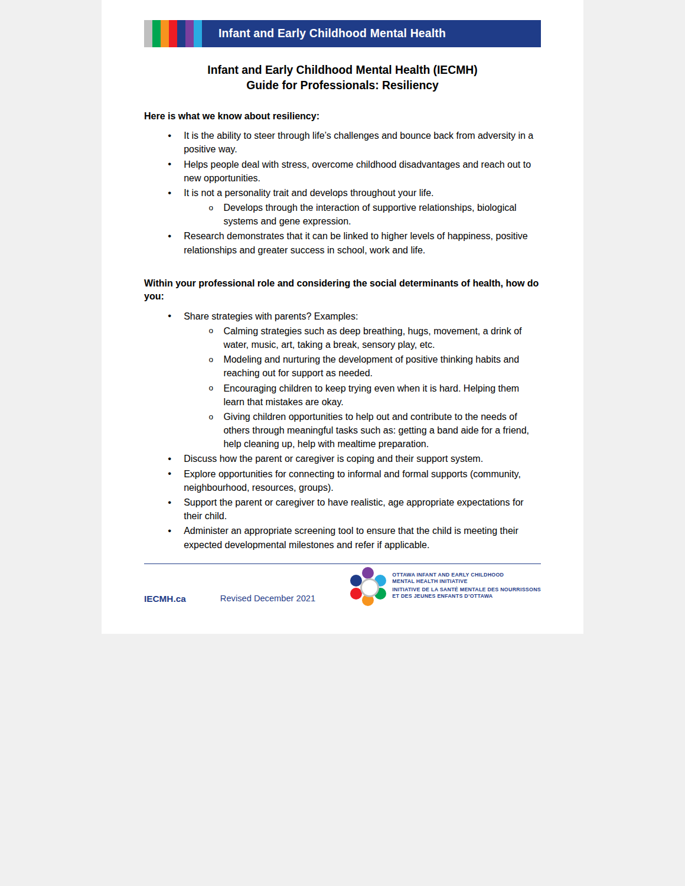Infant and Early Childhood Mental Health
Infant and Early Childhood Mental Health (IECMH) Guide for Professionals: Resiliency
Here is what we know about resiliency:
It is the ability to steer through life’s challenges and bounce back from adversity in a positive way.
Helps people deal with stress, overcome childhood disadvantages and reach out to new opportunities.
It is not a personality trait and develops throughout your life.
Develops through the interaction of supportive relationships, biological systems and gene expression.
Research demonstrates that it can be linked to higher levels of happiness, positive relationships and greater success in school, work and life.
Within your professional role and considering the social determinants of health, how do you:
Share strategies with parents? Examples:
Calming strategies such as deep breathing, hugs, movement, a drink of water, music, art, taking a break, sensory play, etc.
Modeling and nurturing the development of positive thinking habits and reaching out for support as needed.
Encouraging children to keep trying even when it is hard. Helping them learn that mistakes are okay.
Giving children opportunities to help out and contribute to the needs of others through meaningful tasks such as: getting a band aide for a friend, help cleaning up, help with mealtime preparation.
Discuss how the parent or caregiver is coping and their support system.
Explore opportunities for connecting to informal and formal supports (community, neighbourhood, resources, groups).
Support the parent or caregiver to have realistic, age appropriate expectations for their child.
Administer an appropriate screening tool to ensure that the child is meeting their expected developmental milestones and refer if applicable.
IECMH.ca
Revised December 2021
Ottawa Infant and Early Childhood
Mental Health Initiative
Initiative de la santé mentale des nourrissons
et des jeunes enfants d’Ottawa